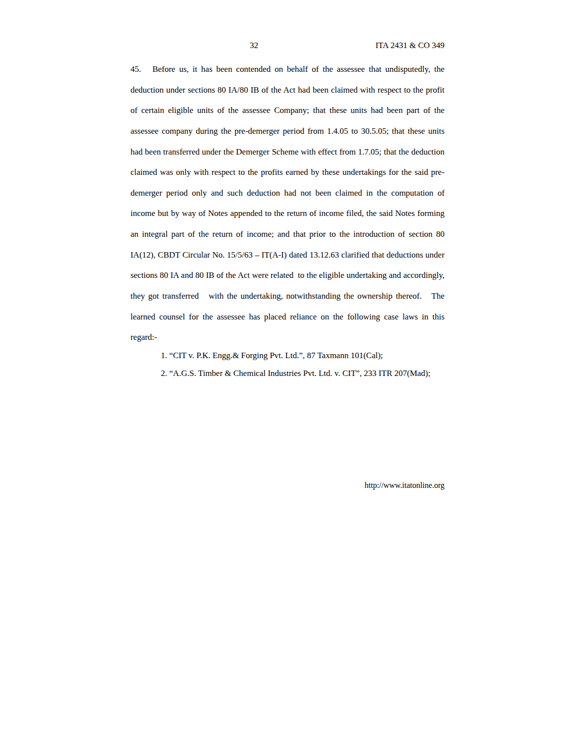32 ITA 2431 & CO 349
45. Before us, it has been contended on behalf of the assessee that undisputedly, the deduction under sections 80 IA/80 IB of the Act had been claimed with respect to the profit of certain eligible units of the assessee Company; that these units had been part of the assessee company during the pre-demerger period from 1.4.05 to 30.5.05; that these units had been transferred under the Demerger Scheme with effect from 1.7.05; that the deduction claimed was only with respect to the profits earned by these undertakings for the said pre-demerger period only and such deduction had not been claimed in the computation of income but by way of Notes appended to the return of income filed, the said Notes forming an integral part of the return of income; and that prior to the introduction of section 80 IA(12), CBDT Circular No. 15/5/63 – IT(A-I) dated 13.12.63 clarified that deductions under sections 80 IA and 80 IB of the Act were related to the eligible undertaking and accordingly, they got transferred with the undertaking, notwithstanding the ownership thereof. The learned counsel for the assessee has placed reliance on the following case laws in this regard:-
“CIT v. P.K. Engg.& Forging Pvt. Ltd.”, 87 Taxmann 101(Cal);
“A.G.S. Timber & Chemical Industries Pvt. Ltd. v. CIT”, 233 ITR 207(Mad);
http://www.itatonline.org